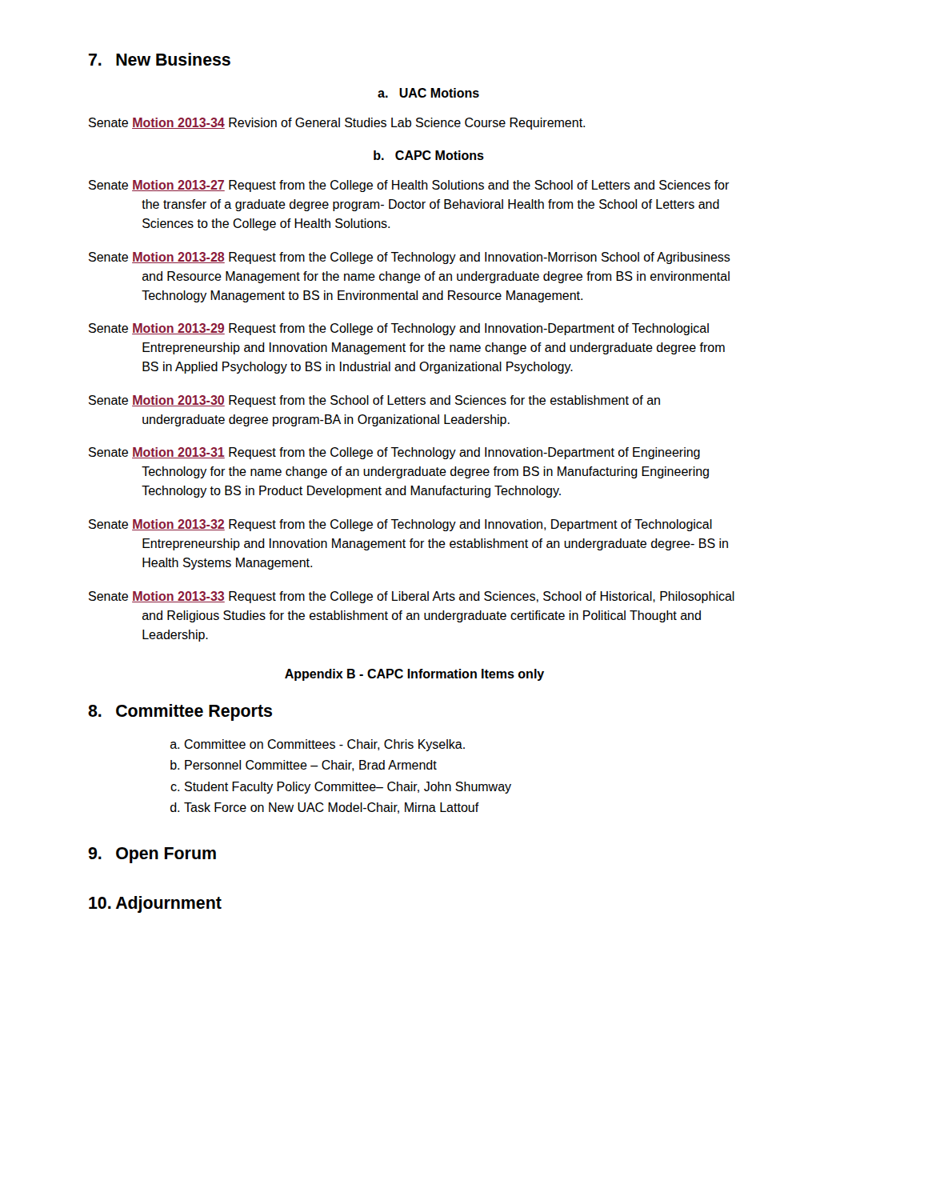7. New Business
a. UAC Motions
Senate Motion 2013-34 Revision of General Studies Lab Science Course Requirement.
b. CAPC Motions
Senate Motion 2013-27 Request from the College of Health Solutions and the School of Letters and Sciences for the transfer of a graduate degree program- Doctor of Behavioral Health from the School of Letters and Sciences to the College of Health Solutions.
Senate Motion 2013-28 Request from the College of Technology and Innovation-Morrison School of Agribusiness and Resource Management for the name change of an undergraduate degree from BS in environmental Technology Management to BS in Environmental and Resource Management.
Senate Motion 2013-29 Request from the College of Technology and Innovation-Department of Technological Entrepreneurship and Innovation Management for the name change of and undergraduate degree from BS in Applied Psychology to BS in Industrial and Organizational Psychology.
Senate Motion 2013-30 Request from the School of Letters and Sciences for the establishment of an undergraduate degree program-BA in Organizational Leadership.
Senate Motion 2013-31 Request from the College of Technology and Innovation-Department of Engineering Technology for the name change of an undergraduate degree from BS in Manufacturing Engineering Technology to BS in Product Development and Manufacturing Technology.
Senate Motion 2013-32 Request from the College of Technology and Innovation, Department of Technological Entrepreneurship and Innovation Management for the establishment of an undergraduate degree- BS in Health Systems Management.
Senate Motion 2013-33 Request from the College of Liberal Arts and Sciences, School of Historical, Philosophical and Religious Studies for the establishment of an undergraduate certificate in Political Thought and Leadership.
Appendix B - CAPC Information Items only
8. Committee Reports
Committee on Committees - Chair, Chris Kyselka.
Personnel Committee – Chair, Brad Armendt
Student Faculty Policy Committee– Chair, John Shumway
Task Force on New UAC Model-Chair, Mirna Lattouf
9. Open Forum
10. Adjournment